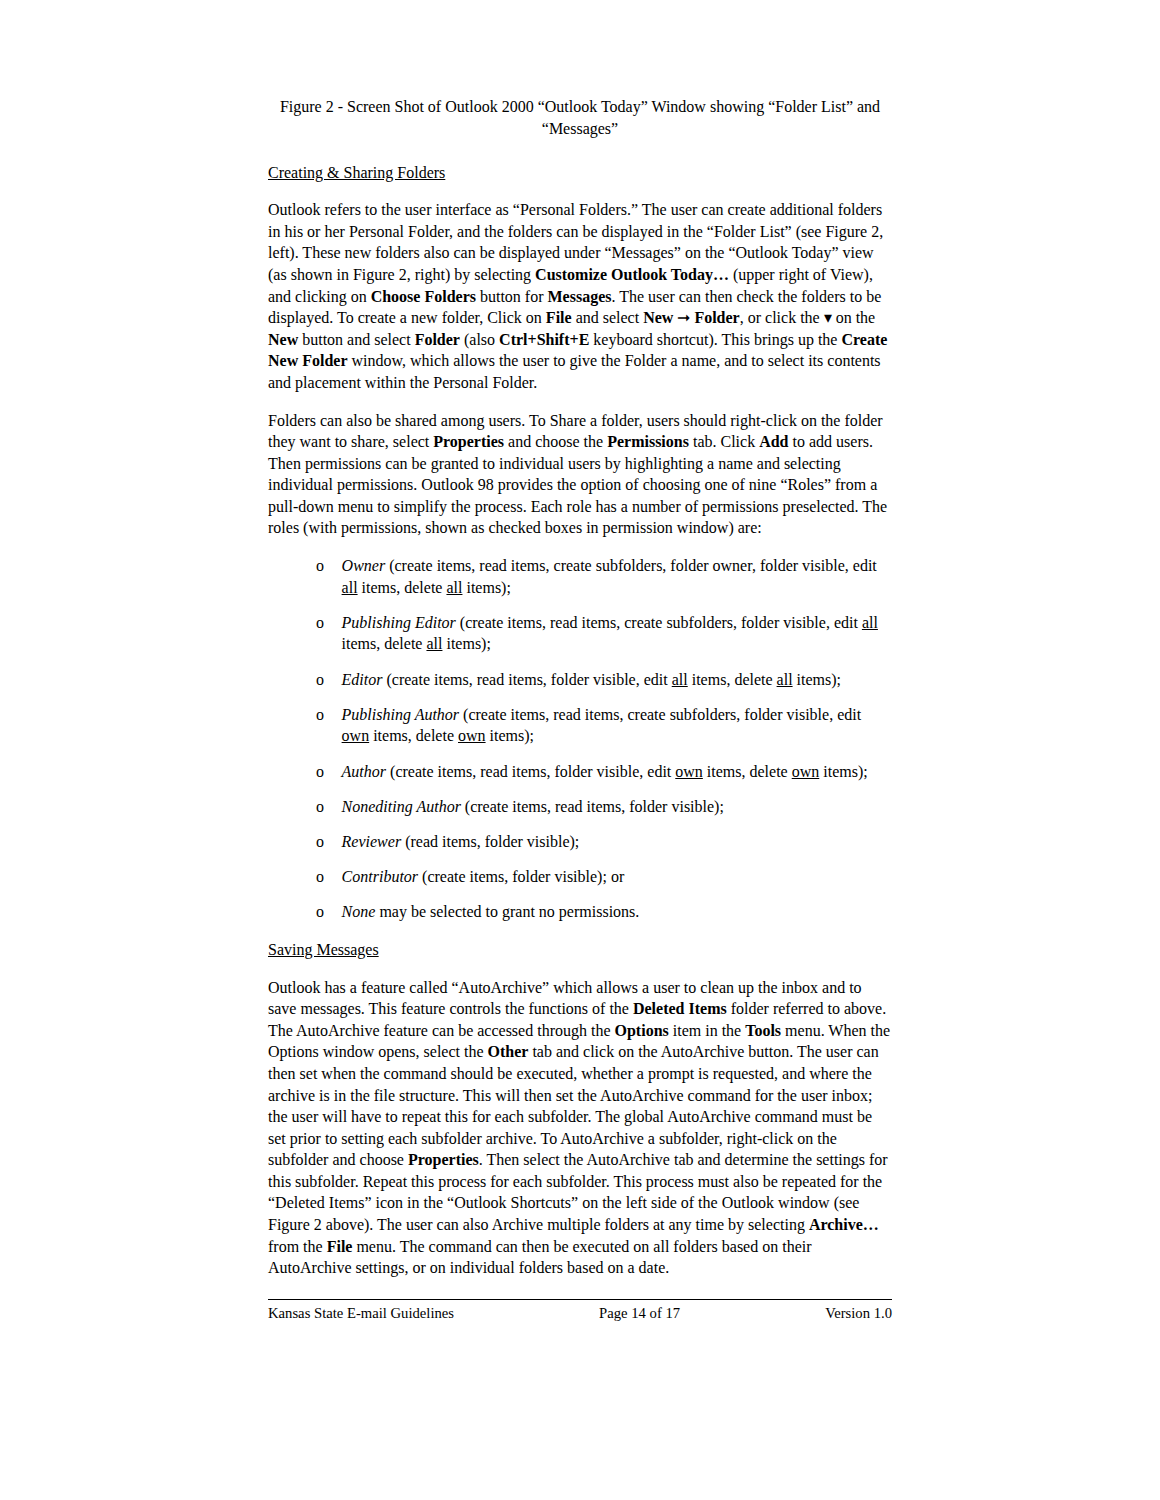Figure 2 - Screen Shot of Outlook 2000 “Outlook Today” Window showing “Folder List” and “Messages”
Creating & Sharing Folders
Outlook refers to the user interface as “Personal Folders.” The user can create additional folders in his or her Personal Folder, and the folders can be displayed in the “Folder List” (see Figure 2, left). These new folders also can be displayed under “Messages” on the “Outlook Today” view (as shown in Figure 2, right) by selecting Customize Outlook Today… (upper right of View), and clicking on Choose Folders button for Messages. The user can then check the folders to be displayed. To create a new folder, Click on File and select New ➞ Folder, or click the ▾ on the New button and select Folder (also Ctrl+Shift+E keyboard shortcut). This brings up the Create New Folder window, which allows the user to give the Folder a name, and to select its contents and placement within the Personal Folder.
Folders can also be shared among users. To Share a folder, users should right-click on the folder they want to share, select Properties and choose the Permissions tab. Click Add to add users. Then permissions can be granted to individual users by highlighting a name and selecting individual permissions. Outlook 98 provides the option of choosing one of nine “Roles” from a pull-down menu to simplify the process. Each role has a number of permissions preselected. The roles (with permissions, shown as checked boxes in permission window) are:
Owner (create items, read items, create subfolders, folder owner, folder visible, edit all items, delete all items);
Publishing Editor (create items, read items, create subfolders, folder visible, edit all items, delete all items);
Editor (create items, read items, folder visible, edit all items, delete all items);
Publishing Author (create items, read items, create subfolders, folder visible, edit own items, delete own items);
Author (create items, read items, folder visible, edit own items, delete own items);
Nonediting Author (create items, read items, folder visible);
Reviewer (read items, folder visible);
Contributor (create items, folder visible); or
None may be selected to grant no permissions.
Saving Messages
Outlook has a feature called “AutoArchive” which allows a user to clean up the inbox and to save messages. This feature controls the functions of the Deleted Items folder referred to above. The AutoArchive feature can be accessed through the Options item in the Tools menu. When the Options window opens, select the Other tab and click on the AutoArchive button. The user can then set when the command should be executed, whether a prompt is requested, and where the archive is in the file structure. This will then set the AutoArchive command for the user inbox; the user will have to repeat this for each subfolder. The global AutoArchive command must be set prior to setting each subfolder archive. To AutoArchive a subfolder, right-click on the subfolder and choose Properties. Then select the AutoArchive tab and determine the settings for this subfolder. Repeat this process for each subfolder. This process must also be repeated for the “Deleted Items” icon in the “Outlook Shortcuts” on the left side of the Outlook window (see Figure 2 above). The user can also Archive multiple folders at any time by selecting Archive… from the File menu. The command can then be executed on all folders based on their AutoArchive settings, or on individual folders based on a date.
Kansas State E-mail Guidelines Page 14 of 17 Version 1.0